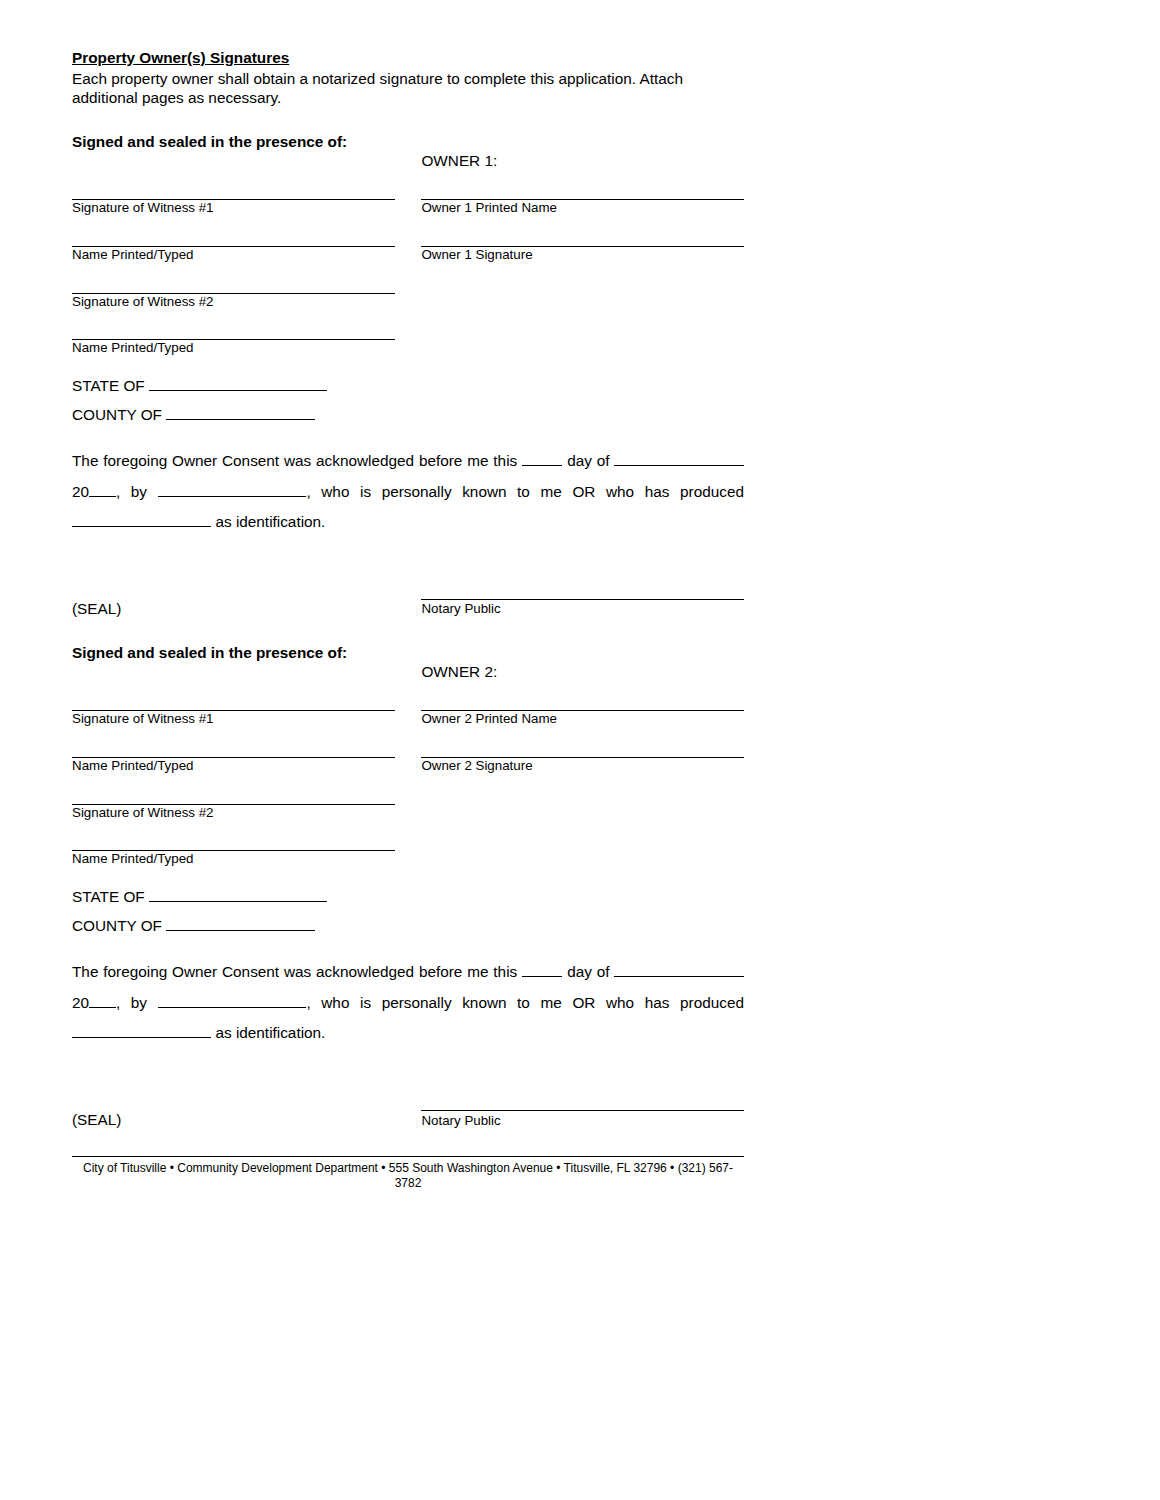Property Owner(s) Signatures
Each property owner shall obtain a notarized signature to complete this application. Attach additional pages as necessary.
Signed and sealed in the presence of:
| | | OWNER 1: |
| Signature of Witness #1 | | Owner 1 Printed Name |
| Name Printed/Typed | | Owner 1 Signature |
| Signature of Witness #2 | | |
| Name Printed/Typed | | |
STATE OF
COUNTY OF
The foregoing Owner Consent was acknowledged before me this day of 20 , by , who is personally known to me OR who has produced as identification.
| (SEAL) | | Notary Public |
Signed and sealed in the presence of:
| | | OWNER 2: |
| Signature of Witness #1 | | Owner 2 Printed Name |
| Name Printed/Typed | | Owner 2 Signature |
| Signature of Witness #2 | | |
| Name Printed/Typed | | |
STATE OF
COUNTY OF
The foregoing Owner Consent was acknowledged before me this day of 20 , by , who is personally known to me OR who has produced as identification.
| (SEAL) | | Notary Public |
City of Titusville • Community Development Department • 555 South Washington Avenue • Titusville, FL 32796 • (321) 567-3782